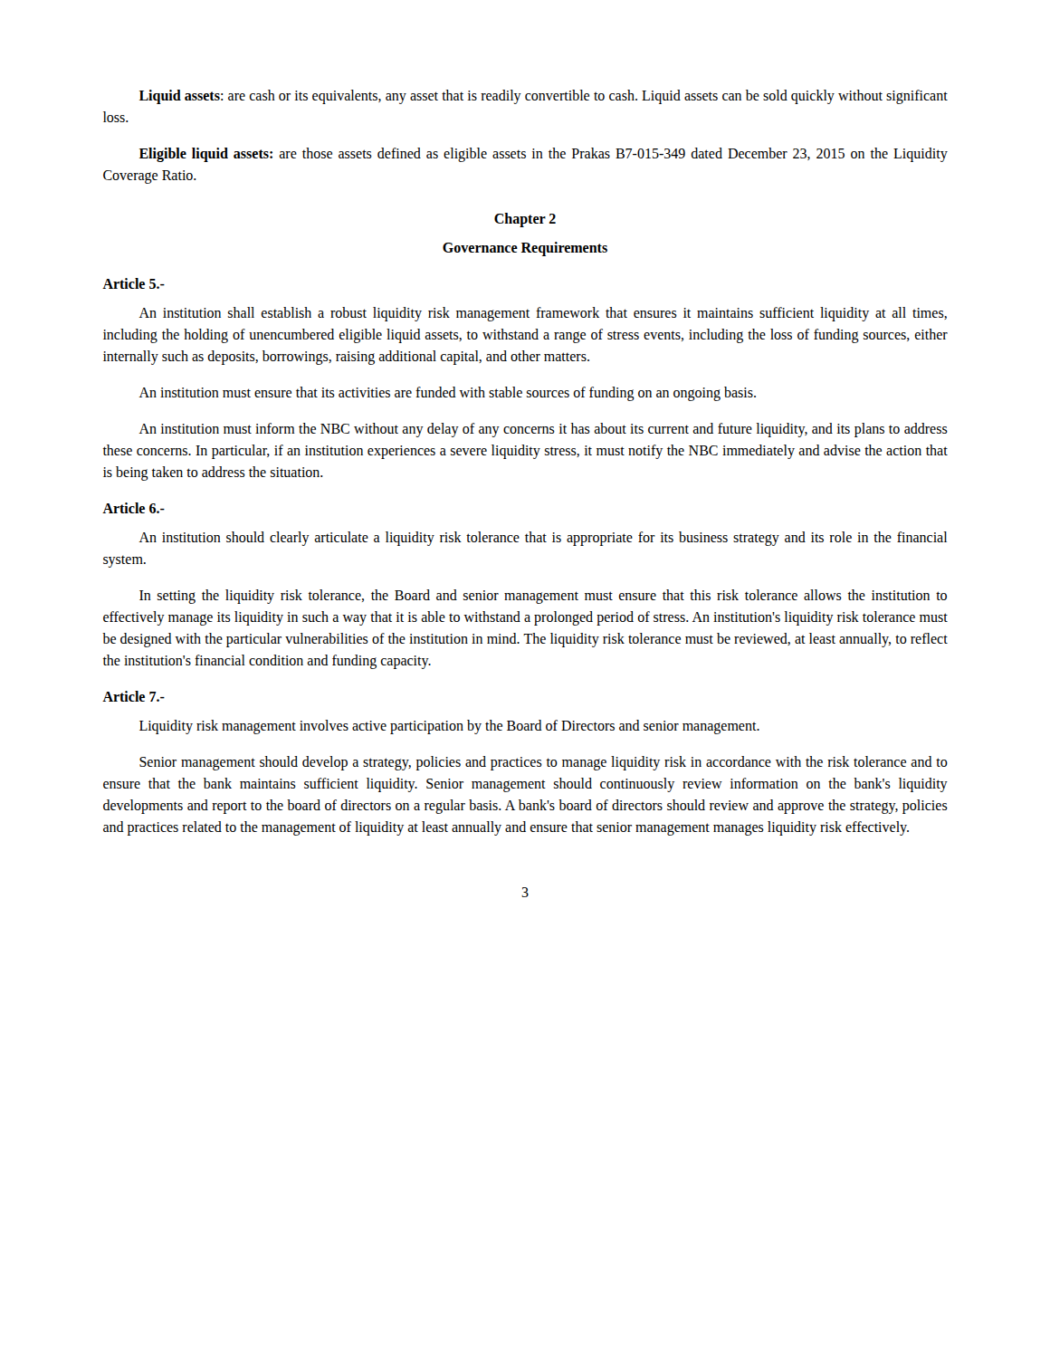Liquid assets: are cash or its equivalents, any asset that is readily convertible to cash. Liquid assets can be sold quickly without significant loss.
Eligible liquid assets: are those assets defined as eligible assets in the Prakas B7-015-349 dated December 23, 2015 on the Liquidity Coverage Ratio.
Chapter 2
Governance Requirements
Article 5.-
An institution shall establish a robust liquidity risk management framework that ensures it maintains sufficient liquidity at all times, including the holding of unencumbered eligible liquid assets, to withstand a range of stress events, including the loss of funding sources, either internally such as deposits, borrowings, raising additional capital, and other matters.
An institution must ensure that its activities are funded with stable sources of funding on an ongoing basis.
An institution must inform the NBC without any delay of any concerns it has about its current and future liquidity, and its plans to address these concerns. In particular, if an institution experiences a severe liquidity stress, it must notify the NBC immediately and advise the action that is being taken to address the situation.
Article 6.-
An institution should clearly articulate a liquidity risk tolerance that is appropriate for its business strategy and its role in the financial system.
In setting the liquidity risk tolerance, the Board and senior management must ensure that this risk tolerance allows the institution to effectively manage its liquidity in such a way that it is able to withstand a prolonged period of stress. An institution's liquidity risk tolerance must be designed with the particular vulnerabilities of the institution in mind. The liquidity risk tolerance must be reviewed, at least annually, to reflect the institution's financial condition and funding capacity.
Article 7.-
Liquidity risk management involves active participation by the Board of Directors and senior management.
Senior management should develop a strategy, policies and practices to manage liquidity risk in accordance with the risk tolerance and to ensure that the bank maintains sufficient liquidity. Senior management should continuously review information on the bank's liquidity developments and report to the board of directors on a regular basis. A bank's board of directors should review and approve the strategy, policies and practices related to the management of liquidity at least annually and ensure that senior management manages liquidity risk effectively.
3